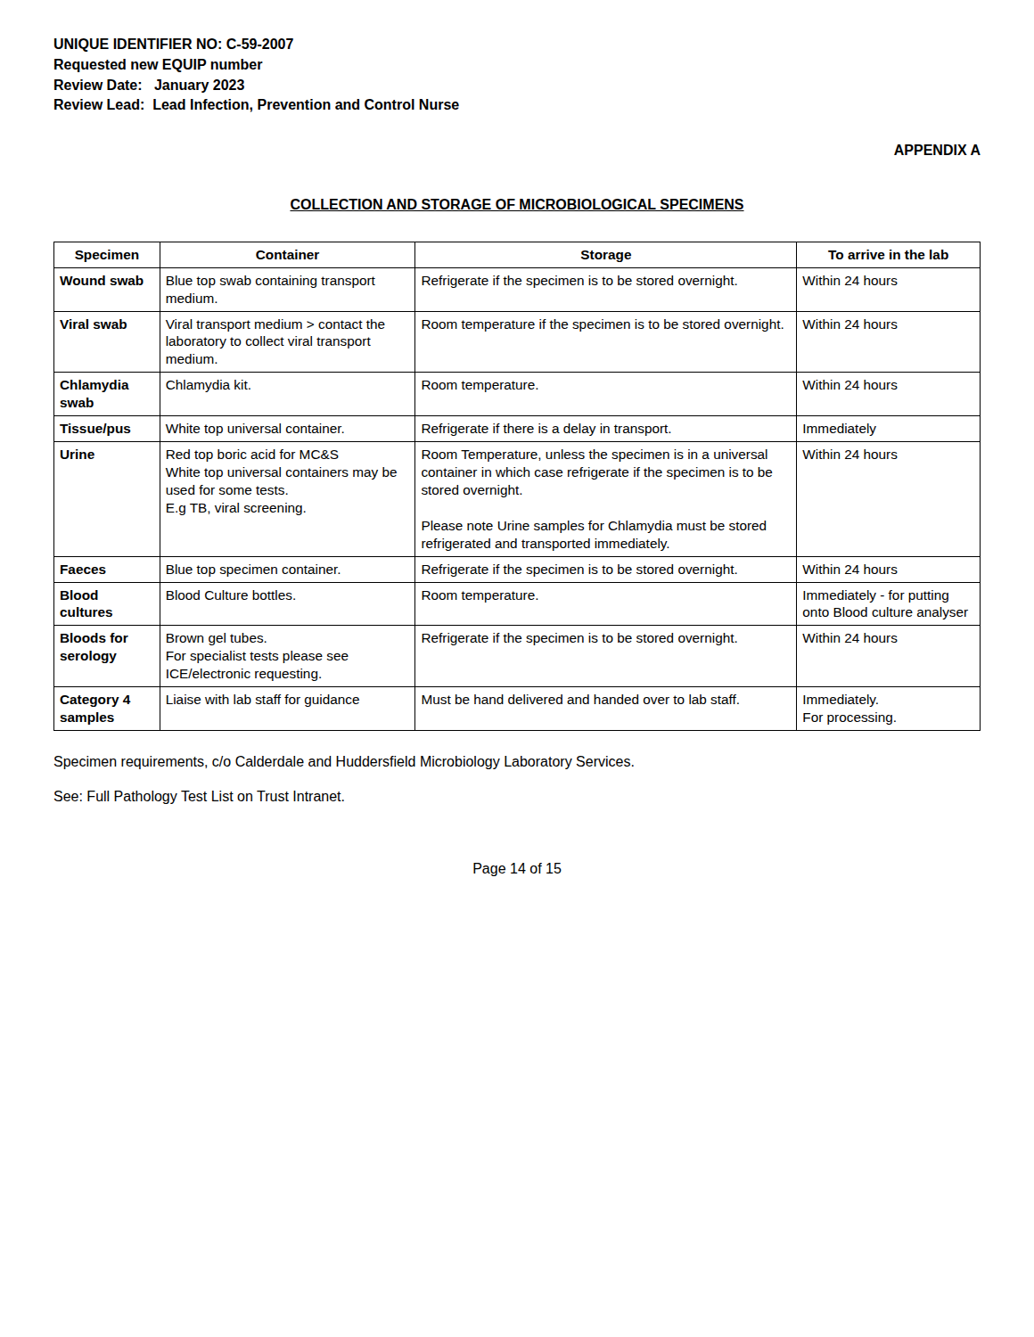UNIQUE IDENTIFIER NO: C-59-2007
Requested new EQUIP number
Review Date: January 2023
Review Lead: Lead Infection, Prevention and Control Nurse
APPENDIX A
COLLECTION AND STORAGE OF MICROBIOLOGICAL SPECIMENS
| Specimen | Container | Storage | To arrive in the lab |
| --- | --- | --- | --- |
| Wound swab | Blue top swab containing transport medium. | Refrigerate if the specimen is to be stored overnight. | Within 24 hours |
| Viral swab | Viral transport medium > contact the laboratory to collect viral transport medium. | Room temperature if the specimen is to be stored overnight. | Within 24 hours |
| Chlamydia swab | Chlamydia kit. | Room temperature. | Within 24 hours |
| Tissue/pus | White top universal container. | Refrigerate if there is a delay in transport. | Immediately |
| Urine | Red top boric acid for MC&S White top universal containers may be used for some tests. E.g TB, viral screening. | Room Temperature, unless the specimen is in a universal container in which case refrigerate if the specimen is to be stored overnight. Please note Urine samples for Chlamydia must be stored refrigerated and transported immediately. | Within 24 hours |
| Faeces | Blue top specimen container. | Refrigerate if the specimen is to be stored overnight. | Within 24 hours |
| Blood cultures | Blood Culture bottles. | Room temperature. | Immediately - for putting onto Blood culture analyser |
| Bloods for serology | Brown gel tubes. For specialist tests please see ICE/electronic requesting. | Refrigerate if the specimen is to be stored overnight. | Within 24 hours |
| Category 4 samples | Liaise with lab staff for guidance | Must be hand delivered and handed over to lab staff. | Immediately. For processing. |
Specimen requirements, c/o Calderdale and Huddersfield Microbiology Laboratory Services.
See: Full Pathology Test List on Trust Intranet.
Page 14 of 15